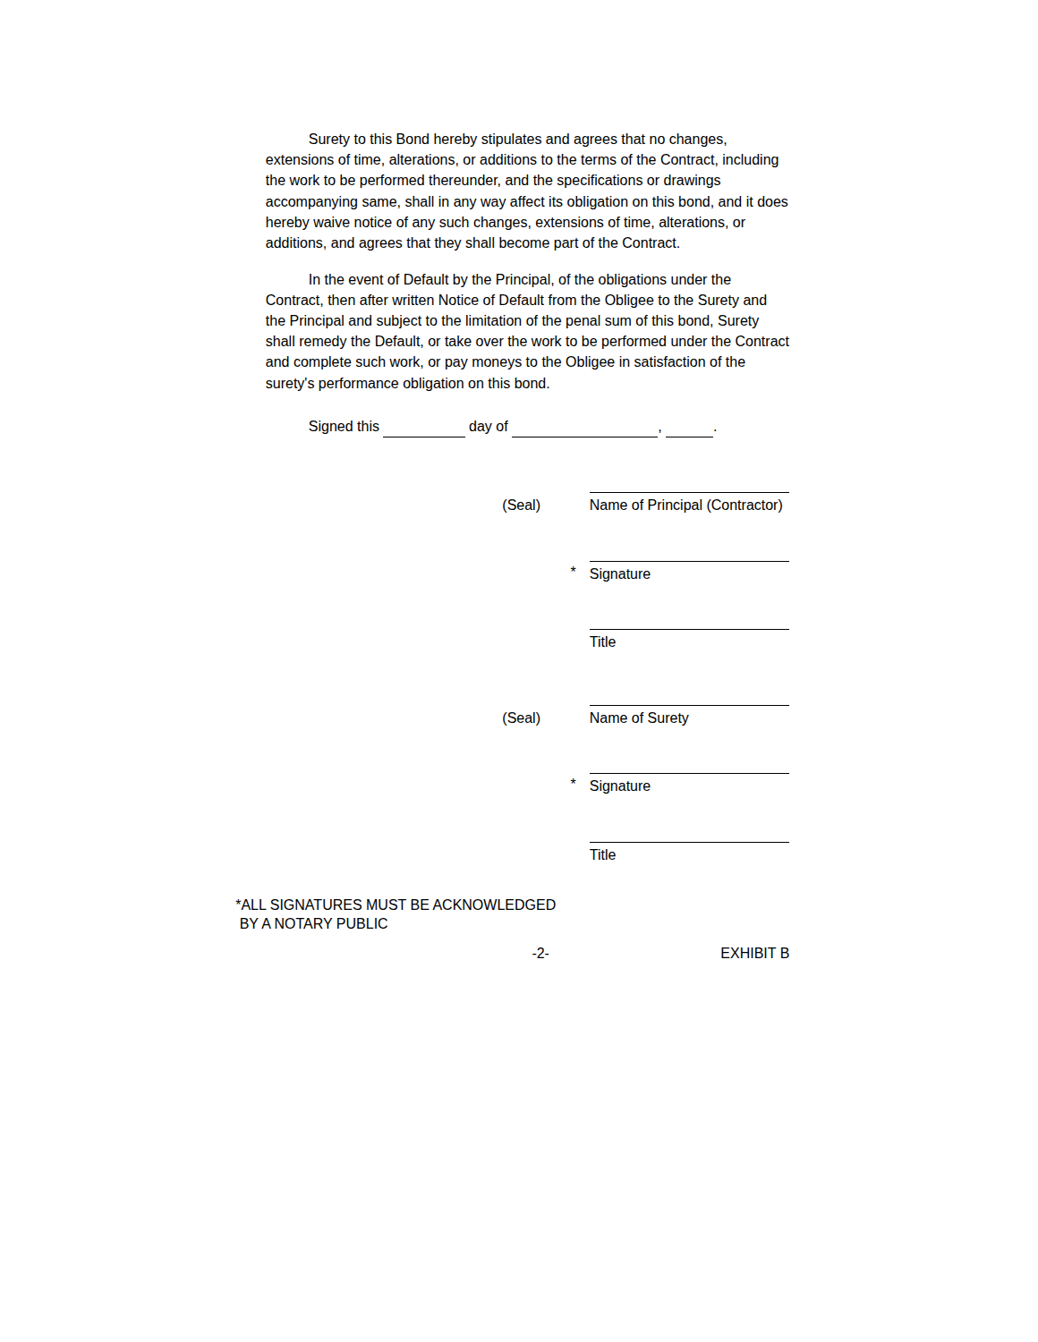Surety to this Bond hereby stipulates and agrees that no changes, extensions of time, alterations, or additions to the terms of the Contract, including the work to be performed thereunder, and the specifications or drawings accompanying same, shall in any way affect its obligation on this bond, and it does hereby waive notice of any such changes, extensions of time, alterations, or additions, and agrees that they shall become part of the Contract.
In the event of Default by the Principal, of the obligations under the Contract, then after written Notice of Default from the Obligee to the Surety and the Principal and subject to the limitation of the penal sum of this bond, Surety shall remedy the Default, or take over the work to be performed under the Contract and complete such work, or pay moneys to the Obligee in satisfaction of the surety's performance obligation on this bond.
Signed this day of , .
(Seal)
Name of Principal (Contractor)
*
Signature
Title
(Seal)
Name of Surety
*
Signature
Title
*ALL SIGNATURES MUST BE ACKNOWLEDGED
BY A NOTARY PUBLIC
-2- EXHIBIT B